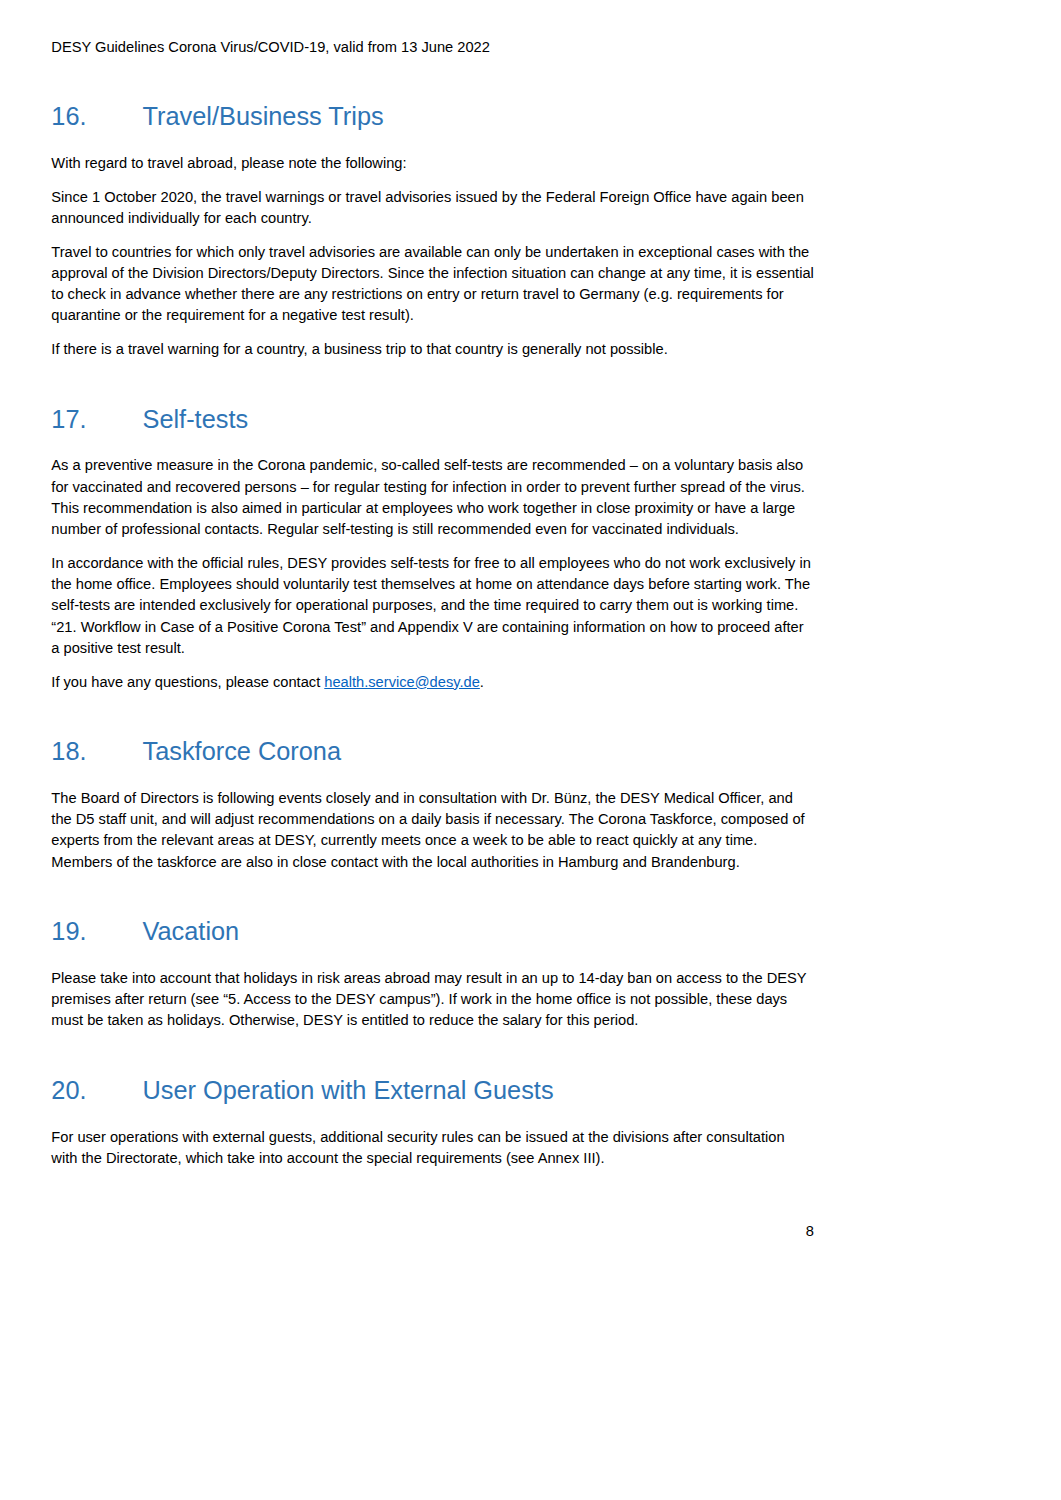DESY Guidelines Corona Virus/COVID-19, valid from 13 June 2022
16. Travel/Business Trips
With regard to travel abroad, please note the following:
Since 1 October 2020, the travel warnings or travel advisories issued by the Federal Foreign Office have again been announced individually for each country.
Travel to countries for which only travel advisories are available can only be undertaken in exceptional cases with the approval of the Division Directors/Deputy Directors. Since the infection situation can change at any time, it is essential to check in advance whether there are any restrictions on entry or return travel to Germany (e.g. requirements for quarantine or the requirement for a negative test result).
If there is a travel warning for a country, a business trip to that country is generally not possible.
17. Self-tests
As a preventive measure in the Corona pandemic, so-called self-tests are recommended – on a voluntary basis also for vaccinated and recovered persons – for regular testing for infection in order to prevent further spread of the virus. This recommendation is also aimed in particular at employees who work together in close proximity or have a large number of professional contacts. Regular self-testing is still recommended even for vaccinated individuals.
In accordance with the official rules, DESY provides self-tests for free to all employees who do not work exclusively in the home office. Employees should voluntarily test themselves at home on attendance days before starting work. The self-tests are intended exclusively for operational purposes, and the time required to carry them out is working time. “21. Workflow in Case of a Positive Corona Test” and Appendix V are containing information on how to proceed after a positive test result.
If you have any questions, please contact health.service@desy.de.
18. Taskforce Corona
The Board of Directors is following events closely and in consultation with Dr. Bünz, the DESY Medical Officer, and the D5 staff unit, and will adjust recommendations on a daily basis if necessary. The Corona Taskforce, composed of experts from the relevant areas at DESY, currently meets once a week to be able to react quickly at any time. Members of the taskforce are also in close contact with the local authorities in Hamburg and Brandenburg.
19. Vacation
Please take into account that holidays in risk areas abroad may result in an up to 14-day ban on access to the DESY premises after return (see “5. Access to the DESY campus”). If work in the home office is not possible, these days must be taken as holidays. Otherwise, DESY is entitled to reduce the salary for this period.
20. User Operation with External Guests
For user operations with external guests, additional security rules can be issued at the divisions after consultation with the Directorate, which take into account the special requirements (see Annex III).
8